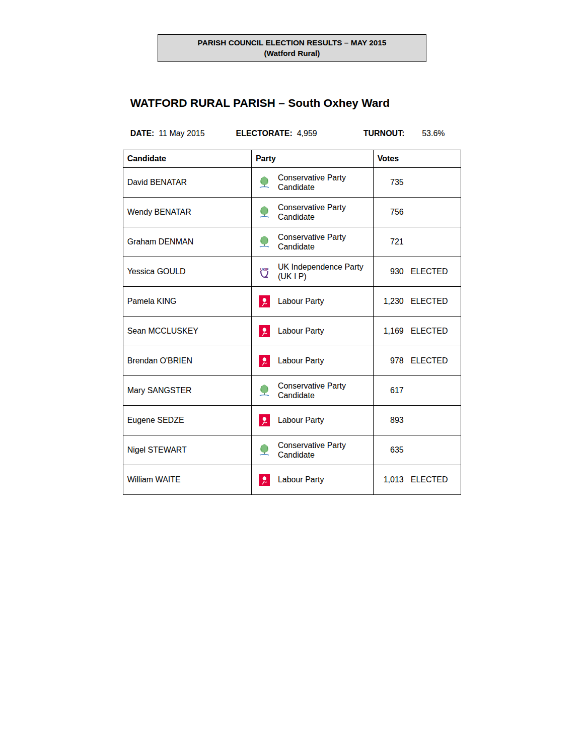PARISH COUNCIL ELECTION RESULTS – MAY 2015
(Watford Rural)
WATFORD RURAL PARISH – South Oxhey Ward
DATE: 11 May 2015 ELECTORATE: 4,959 TURNOUT: 53.6%
| Candidate | Party | Votes |
| --- | --- | --- |
| David BENATAR | Conservative Party Candidate | 735 |
| Wendy BENATAR | Conservative Party Candidate | 756 |
| Graham DENMAN | Conservative Party Candidate | 721 |
| Yessica GOULD | UKIP UK Independence Party (UK I P) | 930 ELECTED |
| Pamela KING | Labour Party | 1,230 ELECTED |
| Sean MCCLUSKEY | Labour Party | 1,169 ELECTED |
| Brendan O'BRIEN | Labour Party | 978 ELECTED |
| Mary SANGSTER | Conservative Party Candidate | 617 |
| Eugene SEDZE | Labour Party | 893 |
| Nigel STEWART | Conservative Party Candidate | 635 |
| William WAITE | Labour Party | 1,013 ELECTED |